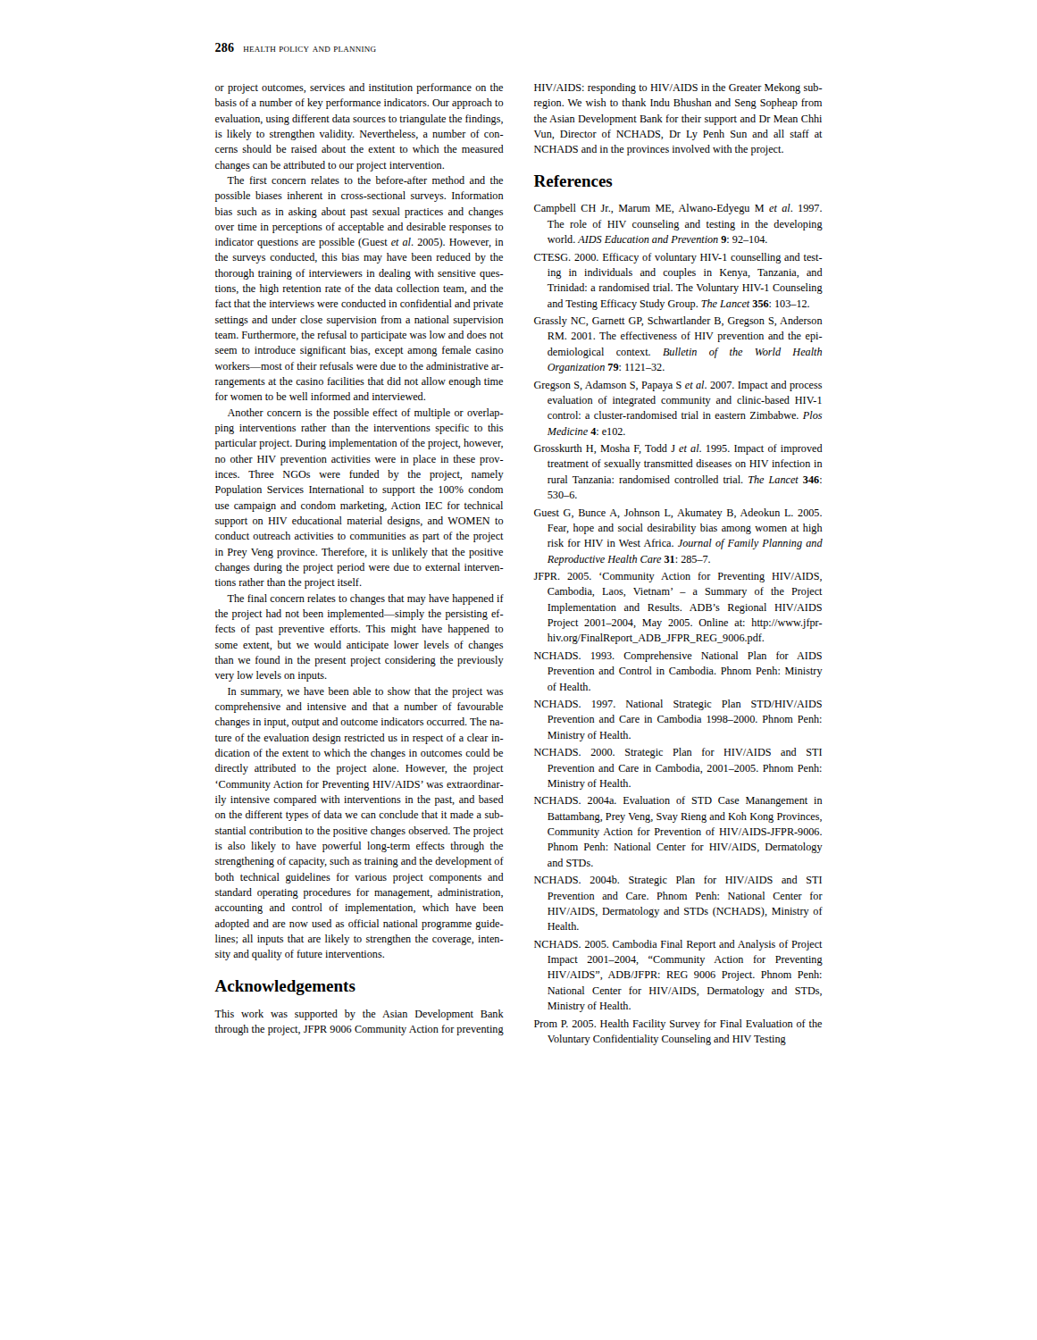286 HEALTH POLICY AND PLANNING
or project outcomes, services and institution performance on the basis of a number of key performance indicators. Our approach to evaluation, using different data sources to triangulate the findings, is likely to strengthen validity. Nevertheless, a number of concerns should be raised about the extent to which the measured changes can be attributed to our project intervention.
The first concern relates to the before-after method and the possible biases inherent in cross-sectional surveys. Information bias such as in asking about past sexual practices and changes over time in perceptions of acceptable and desirable responses to indicator questions are possible (Guest et al. 2005). However, in the surveys conducted, this bias may have been reduced by the thorough training of interviewers in dealing with sensitive questions, the high retention rate of the data collection team, and the fact that the interviews were conducted in confidential and private settings and under close supervision from a national supervision team. Furthermore, the refusal to participate was low and does not seem to introduce significant bias, except among female casino workers—most of their refusals were due to the administrative arrangements at the casino facilities that did not allow enough time for women to be well informed and interviewed.
Another concern is the possible effect of multiple or overlapping interventions rather than the interventions specific to this particular project. During implementation of the project, however, no other HIV prevention activities were in place in these provinces. Three NGOs were funded by the project, namely Population Services International to support the 100% condom use campaign and condom marketing, Action IEC for technical support on HIV educational material designs, and WOMEN to conduct outreach activities to communities as part of the project in Prey Veng province. Therefore, it is unlikely that the positive changes during the project period were due to external interventions rather than the project itself.
The final concern relates to changes that may have happened if the project had not been implemented—simply the persisting effects of past preventive efforts. This might have happened to some extent, but we would anticipate lower levels of changes than we found in the present project considering the previously very low levels on inputs.
In summary, we have been able to show that the project was comprehensive and intensive and that a number of favourable changes in input, output and outcome indicators occurred. The nature of the evaluation design restricted us in respect of a clear indication of the extent to which the changes in outcomes could be directly attributed to the project alone. However, the project ‘Community Action for Preventing HIV/AIDS’ was extraordinarily intensive compared with interventions in the past, and based on the different types of data we can conclude that it made a substantial contribution to the positive changes observed. The project is also likely to have powerful long-term effects through the strengthening of capacity, such as training and the development of both technical guidelines for various project components and standard operating procedures for management, administration, accounting and control of implementation, which have been adopted and are now used as official national programme guidelines; all inputs that are likely to strengthen the coverage, intensity and quality of future interventions.
Acknowledgements
This work was supported by the Asian Development Bank through the project, JFPR 9006 Community Action for preventing HIV/AIDS: responding to HIV/AIDS in the Greater Mekong subregion. We wish to thank Indu Bhushan and Seng Sopheap from the Asian Development Bank for their support and Dr Mean Chhi Vun, Director of NCHADS, Dr Ly Penh Sun and all staff at NCHADS and in the provinces involved with the project.
References
Campbell CH Jr., Marum ME, Alwano-Edyegu M et al. 1997. The role of HIV counseling and testing in the developing world. AIDS Education and Prevention 9: 92–104.
CTESG. 2000. Efficacy of voluntary HIV-1 counselling and testing in individuals and couples in Kenya, Tanzania, and Trinidad: a randomised trial. The Voluntary HIV-1 Counseling and Testing Efficacy Study Group. The Lancet 356: 103–12.
Grassly NC, Garnett GP, Schwartlander B, Gregson S, Anderson RM. 2001. The effectiveness of HIV prevention and the epidemiological context. Bulletin of the World Health Organization 79: 1121–32.
Gregson S, Adamson S, Papaya S et al. 2007. Impact and process evaluation of integrated community and clinic-based HIV-1 control: a cluster-randomised trial in eastern Zimbabwe. Plos Medicine 4: e102.
Grosskurth H, Mosha F, Todd J et al. 1995. Impact of improved treatment of sexually transmitted diseases on HIV infection in rural Tanzania: randomised controlled trial. The Lancet 346: 530–6.
Guest G, Bunce A, Johnson L, Akumatey B, Adeokun L. 2005. Fear, hope and social desirability bias among women at high risk for HIV in West Africa. Journal of Family Planning and Reproductive Health Care 31: 285–7.
JFPR. 2005. ‘Community Action for Preventing HIV/AIDS, Cambodia, Laos, Vietnam’ – a Summary of the Project Implementation and Results. ADB’s Regional HIV/AIDS Project 2001–2004, May 2005. Online at: http://www.jfpr-hiv.org/FinalReport_ADB_JFPR_REG_9006.pdf.
NCHADS. 1993. Comprehensive National Plan for AIDS Prevention and Control in Cambodia. Phnom Penh: Ministry of Health.
NCHADS. 1997. National Strategic Plan STD/HIV/AIDS Prevention and Care in Cambodia 1998–2000. Phnom Penh: Ministry of Health.
NCHADS. 2000. Strategic Plan for HIV/AIDS and STI Prevention and Care in Cambodia, 2001–2005. Phnom Penh: Ministry of Health.
NCHADS. 2004a. Evaluation of STD Case Manangement in Battambang, Prey Veng, Svay Rieng and Koh Kong Provinces, Community Action for Prevention of HIV/AIDS-JFPR-9006. Phnom Penh: National Center for HIV/AIDS, Dermatology and STDs.
NCHADS. 2004b. Strategic Plan for HIV/AIDS and STI Prevention and Care. Phnom Penh: National Center for HIV/AIDS, Dermatology and STDs (NCHADS), Ministry of Health.
NCHADS. 2005. Cambodia Final Report and Analysis of Project Impact 2001–2004, “Community Action for Preventing HIV/AIDS”, ADB/JFPR: REG 9006 Project. Phnom Penh: National Center for HIV/AIDS, Dermatology and STDs, Ministry of Health.
Prom P. 2005. Health Facility Survey for Final Evaluation of the Voluntary Confidentiality Counseling and HIV Testing